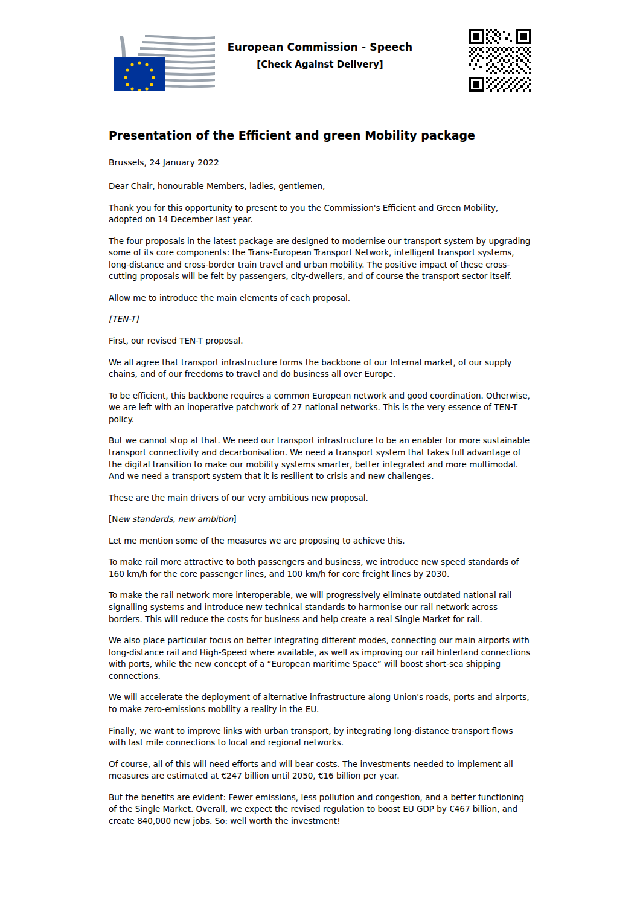European Commission - Speech
[Check Against Delivery]
Presentation of the Efficient and green Mobility package
Brussels, 24 January 2022
Dear Chair, honourable Members, ladies, gentlemen,
Thank you for this opportunity to present to you the Commission's Efficient and Green Mobility, adopted on 14 December last year.
The four proposals in the latest package are designed to modernise our transport system by upgrading some of its core components: the Trans-European Transport Network, intelligent transport systems, long-distance and cross-border train travel and urban mobility. The positive impact of these cross-cutting proposals will be felt by passengers, city-dwellers, and of course the transport sector itself.
Allow me to introduce the main elements of each proposal.
[TEN-T]
First, our revised TEN-T proposal.
We all agree that transport infrastructure forms the backbone of our Internal market, of our supply chains, and of our freedoms to travel and do business all over Europe.
To be efficient, this backbone requires a common European network and good coordination. Otherwise, we are left with an inoperative patchwork of 27 national networks. This is the very essence of TEN-T policy.
But we cannot stop at that. We need our transport infrastructure to be an enabler for more sustainable transport connectivity and decarbonisation. We need a transport system that takes full advantage of the digital transition to make our mobility systems smarter, better integrated and more multimodal. And we need a transport system that it is resilient to crisis and new challenges.
These are the main drivers of our very ambitious new proposal.
[New standards, new ambition]
Let me mention some of the measures we are proposing to achieve this.
To make rail more attractive to both passengers and business, we introduce new speed standards of 160 km/h for the core passenger lines, and 100 km/h for core freight lines by 2030.
To make the rail network more interoperable, we will progressively eliminate outdated national rail signalling systems and introduce new technical standards to harmonise our rail network across borders. This will reduce the costs for business and help create a real Single Market for rail.
We also place particular focus on better integrating different modes, connecting our main airports with long-distance rail and High-Speed where available, as well as improving our rail hinterland connections with ports, while the new concept of a “European maritime Space” will boost short-sea shipping connections.
We will accelerate the deployment of alternative infrastructure along Union's roads, ports and airports, to make zero-emissions mobility a reality in the EU.
Finally, we want to improve links with urban transport, by integrating long-distance transport flows with last mile connections to local and regional networks.
Of course, all of this will need efforts and will bear costs. The investments needed to implement all measures are estimated at €247 billion until 2050, €16 billion per year.
But the benefits are evident: Fewer emissions, less pollution and congestion, and a better functioning of the Single Market. Overall, we expect the revised regulation to boost EU GDP by €467 billion, and create 840,000 new jobs. So: well worth the investment!